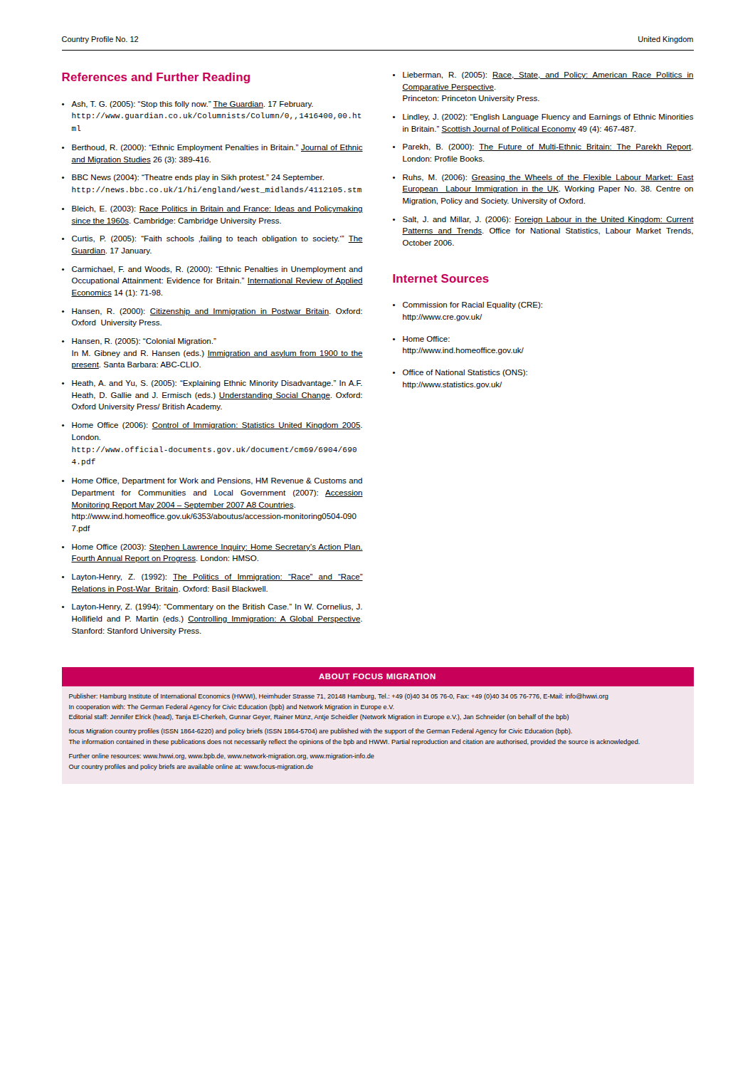Country Profile No. 12
United Kingdom
References and Further Reading
Ash, T. G. (2005): “Stop this folly now.” The Guardian. 17 February.
http://www.guardian.co.uk/Columnists/Column/0,,1416400,00.html
Berthoud, R. (2000): “Ethnic Employment Penalties in Britain.” Journal of Ethnic and Migration Studies 26 (3): 389-416.
BBC News (2004): “Theatre ends play in Sikh protest.” 24 September.
http://news.bbc.co.uk/1/hi/england/west_midlands/4112105.stm
Bleich, E. (2003): Race Politics in Britain and France: Ideas and Policymaking since the 1960s. Cambridge: Cambridge University Press.
Curtis, P. (2005): “Faith schools ‚failing to teach obligation to society.‘” The Guardian. 17 January.
Carmichael, F. and Woods, R. (2000): “Ethnic Penalties in Unemployment and Occupational Attainment: Evidence for Britain.” International Review of Applied Economics 14 (1): 71-98.
Hansen, R. (2000): Citizenship and Immigration in Postwar Britain. Oxford: Oxford University Press.
Hansen, R. (2005): “Colonial Migration.”
In M. Gibney and R. Hansen (eds.) Immigration and asylum from 1900 to the present. Santa Barbara: ABC-CLIO.
Heath, A. and Yu, S. (2005): “Explaining Ethnic Minority Disadvantage.” In A.F. Heath, D. Gallie and J. Ermisch (eds.) Understanding Social Change. Oxford: Oxford University Press/ British Academy.
Home Office (2006): Control of Immigration: Statistics United Kingdom 2005. London.
http://www.official-documents.gov.uk/document/cm69/6904/6904.pdf
Home Office, Department for Work and Pensions, HM Revenue & Customs and Department for Communities and Local Government (2007): Accession Monitoring Report May 2004 – September 2007 A8 Countries.
http://www.ind.homeoffice.gov.uk/6353/aboutus/accession-monitoring0504-0907.pdf
Home Office (2003): Stephen Lawrence Inquiry: Home Secretary’s Action Plan. Fourth Annual Report on Progress. London: HMSO.
Layton-Henry, Z. (1992): The Politics of Immigration: “Race” and “Race” Relations in Post-War Britain. Oxford: Basil Blackwell.
Layton-Henry, Z. (1994): “Commentary on the British Case.” In W. Cornelius, J. Hollifield and P. Martin (eds.) Controlling Immigration: A Global Perspective. Stanford: Stanford University Press.
Lieberman, R. (2005): Race, State, and Policy: American Race Politics in Comparative Perspective.
Princeton: Princeton University Press.
Lindley, J. (2002): “English Language Fluency and Earnings of Ethnic Minorities in Britain.” Scottish Journal of Political Economy 49 (4): 467-487.
Parekh, B. (2000): The Future of Multi-Ethnic Britain: The Parekh Report. London: Profile Books.
Ruhs, M. (2006): Greasing the Wheels of the Flexible Labour Market: East European Labour Immigration in the UK. Working Paper No. 38. Centre on Migration, Policy and Society. University of Oxford.
Salt, J. and Millar, J. (2006): Foreign Labour in the United Kingdom: Current Patterns and Trends. Office for National Statistics, Labour Market Trends, October 2006.
Internet Sources
Commission for Racial Equality (CRE):
http://www.cre.gov.uk/
Home Office:
http://www.ind.homeoffice.gov.uk/
Office of National Statistics (ONS):
http://www.statistics.gov.uk/
ABOUT FOCUS MIGRATION
Publisher: Hamburg Institute of International Economics (HWWI), Heimhuder Strasse 71, 20148 Hamburg, Tel.: +49 (0)40 34 05 76-0, Fax: +49 (0)40 34 05 76-776, E-Mail: info@hwwi.org
In cooperation with: The German Federal Agency for Civic Education (bpb) and Network Migration in Europe e.V.
Editorial staff: Jennifer Elrick (head), Tanja El-Cherkeh, Gunnar Geyer, Rainer Münz, Antje Scheidler (Network Migration in Europe e.V.), Jan Schneider (on behalf of the bpb)
focus Migration country profiles (ISSN 1864-6220) and policy briefs (ISSN 1864-5704) are published with the support of the German Federal Agency for Civic Education (bpb).
The information contained in these publications does not necessarily reflect the opinions of the bpb and HWWI. Partial reproduction and citation are authorised, provided the source is acknowledged.
Further online resources: www.hwwi.org, www.bpb.de, www.network-migration.org, www.migration-info.de
Our country profiles and policy briefs are available online at: www.focus-migration.de